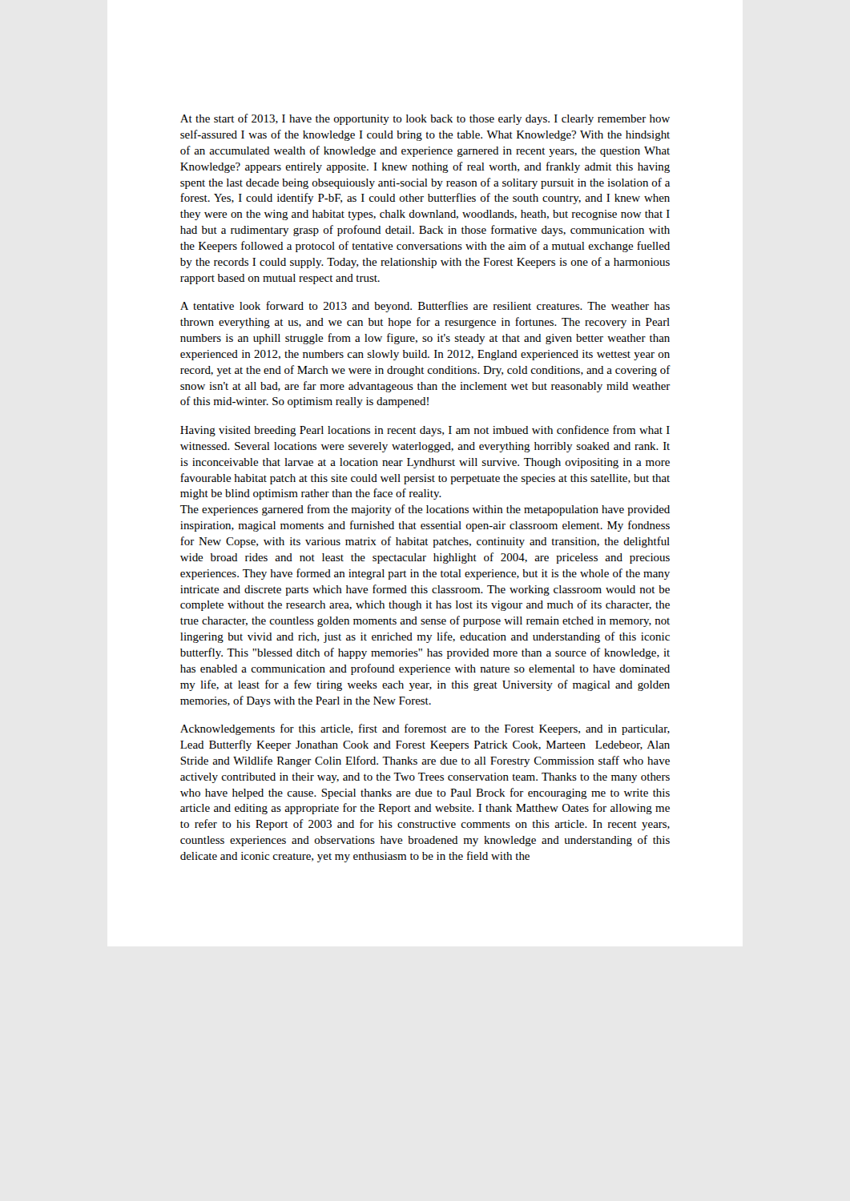At the start of 2013, I have the opportunity to look back to those early days. I clearly remember how self-assured I was of the knowledge I could bring to the table. What Knowledge? With the hindsight of an accumulated wealth of knowledge and experience garnered in recent years, the question What Knowledge? appears entirely apposite. I knew nothing of real worth, and frankly admit this having spent the last decade being obsequiously anti-social by reason of a solitary pursuit in the isolation of a forest. Yes, I could identify P-bF, as I could other butterflies of the south country, and I knew when they were on the wing and habitat types, chalk downland, woodlands, heath, but recognise now that I had but a rudimentary grasp of profound detail. Back in those formative days, communication with the Keepers followed a protocol of tentative conversations with the aim of a mutual exchange fuelled by the records I could supply. Today, the relationship with the Forest Keepers is one of a harmonious rapport based on mutual respect and trust.
A tentative look forward to 2013 and beyond. Butterflies are resilient creatures. The weather has thrown everything at us, and we can but hope for a resurgence in fortunes. The recovery in Pearl numbers is an uphill struggle from a low figure, so it's steady at that and given better weather than experienced in 2012, the numbers can slowly build. In 2012, England experienced its wettest year on record, yet at the end of March we were in drought conditions. Dry, cold conditions, and a covering of snow isn't at all bad, are far more advantageous than the inclement wet but reasonably mild weather of this mid-winter. So optimism really is dampened!
Having visited breeding Pearl locations in recent days, I am not imbued with confidence from what I witnessed. Several locations were severely waterlogged, and everything horribly soaked and rank. It is inconceivable that larvae at a location near Lyndhurst will survive. Though ovipositing in a more favourable habitat patch at this site could well persist to perpetuate the species at this satellite, but that might be blind optimism rather than the face of reality.
The experiences garnered from the majority of the locations within the metapopulation have provided inspiration, magical moments and furnished that essential open-air classroom element. My fondness for New Copse, with its various matrix of habitat patches, continuity and transition, the delightful wide broad rides and not least the spectacular highlight of 2004, are priceless and precious experiences. They have formed an integral part in the total experience, but it is the whole of the many intricate and discrete parts which have formed this classroom. The working classroom would not be complete without the research area, which though it has lost its vigour and much of its character, the true character, the countless golden moments and sense of purpose will remain etched in memory, not lingering but vivid and rich, just as it enriched my life, education and understanding of this iconic butterfly. This "blessed ditch of happy memories" has provided more than a source of knowledge, it has enabled a communication and profound experience with nature so elemental to have dominated my life, at least for a few tiring weeks each year, in this great University of magical and golden memories, of Days with the Pearl in the New Forest.
Acknowledgements for this article, first and foremost are to the Forest Keepers, and in particular, Lead Butterfly Keeper Jonathan Cook and Forest Keepers Patrick Cook, Marteen Ledebeor, Alan Stride and Wildlife Ranger Colin Elford. Thanks are due to all Forestry Commission staff who have actively contributed in their way, and to the Two Trees conservation team. Thanks to the many others who have helped the cause. Special thanks are due to Paul Brock for encouraging me to write this article and editing as appropriate for the Report and website. I thank Matthew Oates for allowing me to refer to his Report of 2003 and for his constructive comments on this article. In recent years, countless experiences and observations have broadened my knowledge and understanding of this delicate and iconic creature, yet my enthusiasm to be in the field with the